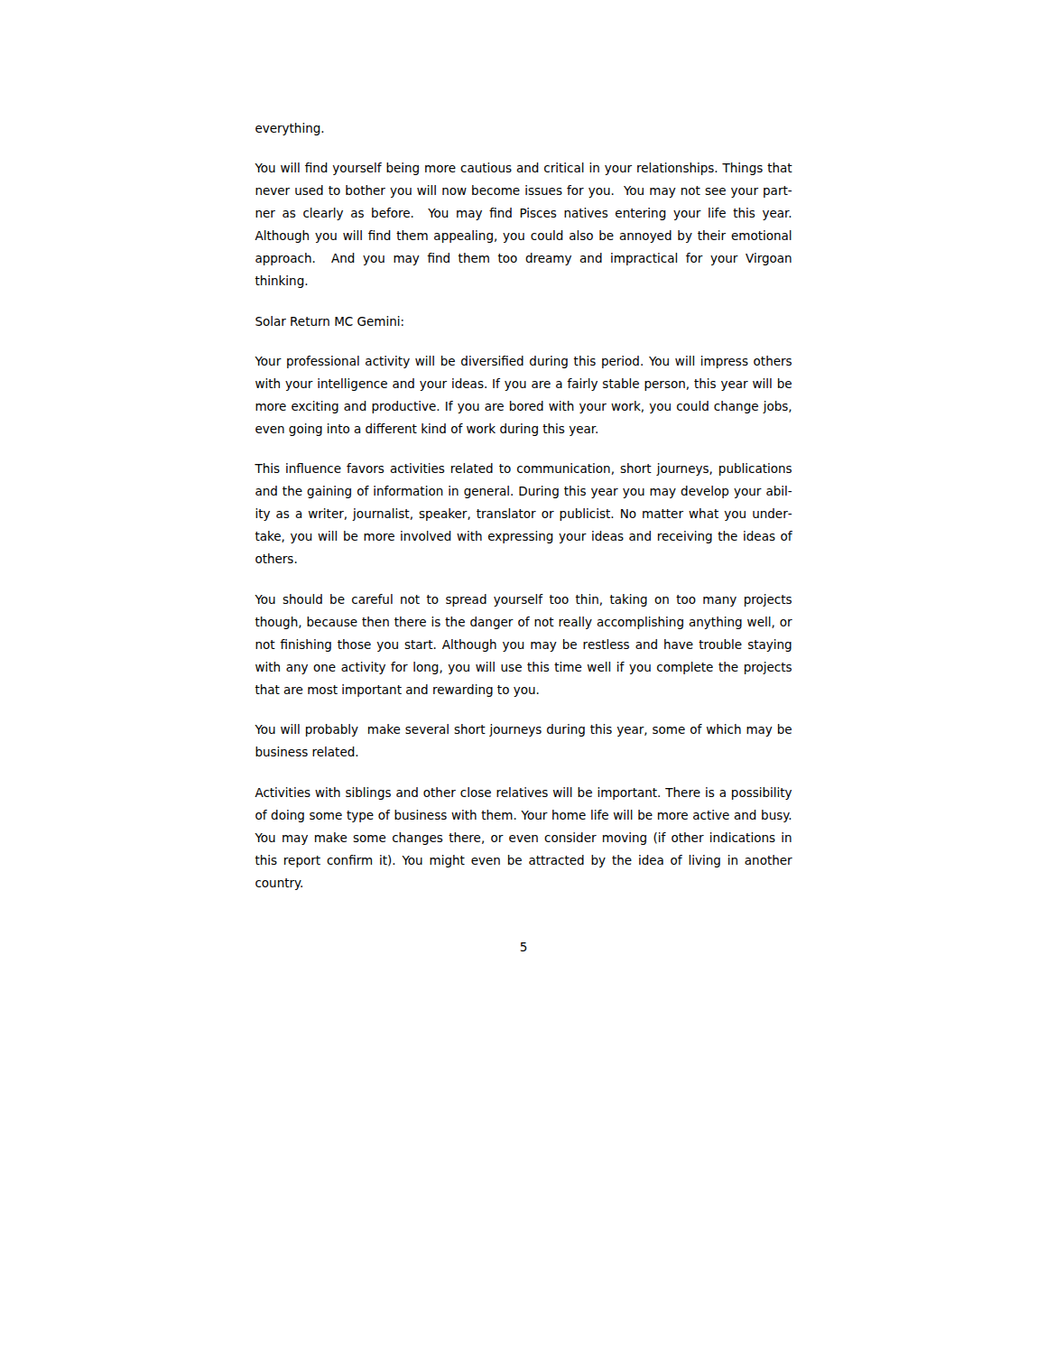everything.
You will find yourself being more cautious and critical in your relationships. Things that never used to bother you will now become issues for you. You may not see your partner as clearly as before. You may find Pisces natives entering your life this year. Although you will find them appealing, you could also be annoyed by their emotional approach. And you may find them too dreamy and impractical for your Virgoan thinking.
Solar Return MC Gemini:
Your professional activity will be diversified during this period. You will impress others with your intelligence and your ideas. If you are a fairly stable person, this year will be more exciting and productive. If you are bored with your work, you could change jobs, even going into a different kind of work during this year.
This influence favors activities related to communication, short journeys, publications and the gaining of information in general. During this year you may develop your ability as a writer, journalist, speaker, translator or publicist. No matter what you undertake, you will be more involved with expressing your ideas and receiving the ideas of others.
You should be careful not to spread yourself too thin, taking on too many projects though, because then there is the danger of not really accomplishing anything well, or not finishing those you start. Although you may be restless and have trouble staying with any one activity for long, you will use this time well if you complete the projects that are most important and rewarding to you.
You will probably make several short journeys during this year, some of which may be business related.
Activities with siblings and other close relatives will be important. There is a possibility of doing some type of business with them. Your home life will be more active and busy. You may make some changes there, or even consider moving (if other indications in this report confirm it). You might even be attracted by the idea of living in another country.
5